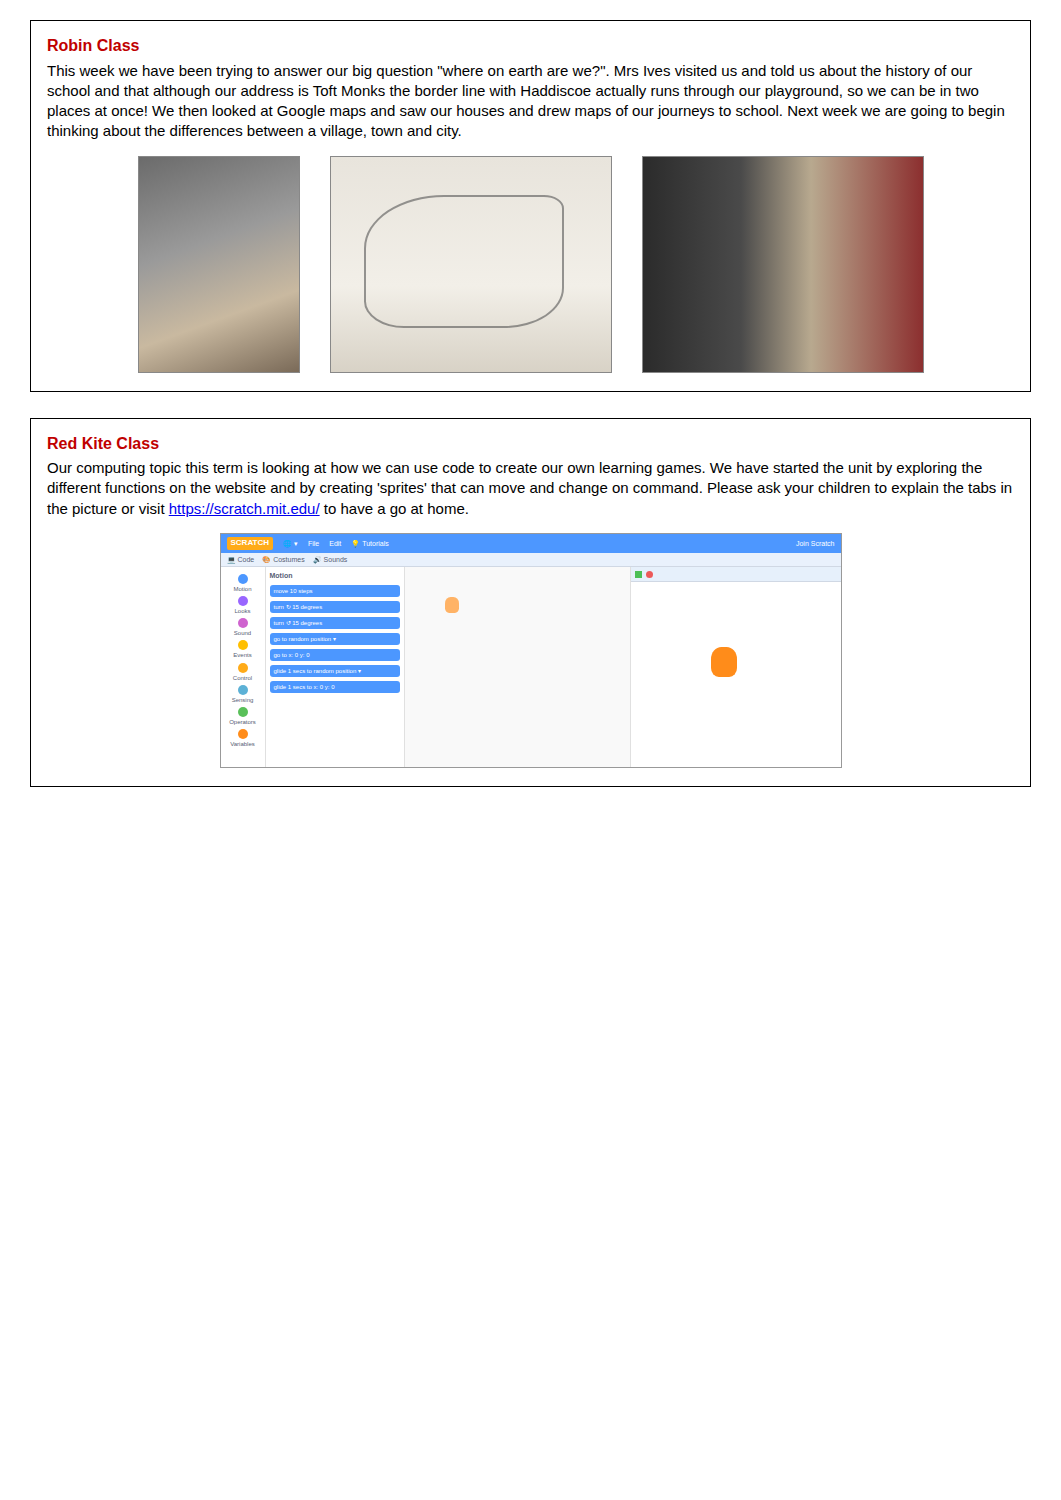Robin Class
This week we have been trying to answer our big question "where on earth are we?". Mrs Ives visited us and told us about the history of our school and that although our address is Toft Monks the border line with Haddiscoe actually runs through our playground, so we can be in two places at once! We then looked at Google maps and saw our houses and drew maps of our journeys to school. Next week we are going to begin thinking about the differences between a village, town and city.
Red Kite Class
Our computing topic this term is looking at how we can use code to create our own learning games. We have started the unit by exploring the different functions on the website and by creating 'sprites' that can move and change on command. Please ask your children to explain the tabs in the picture or visit https://scratch.mit.edu/ to have a go at home.
SCRATCH 🌐 ▾ File Edit 💡 Tutorials
Join Scratch
💻 Code 🎨 Costumes 🔊 Sounds
Motion
Looks
Sound
Events
Control
Sensing
Operators
Variables
Motion
move 10 steps
turn ↻ 15 degrees
turn ↺ 15 degrees
go to random position ▾
go to x: 0 y: 0
glide 1 secs to random position ▾
glide 1 secs to x: 0 y: 0